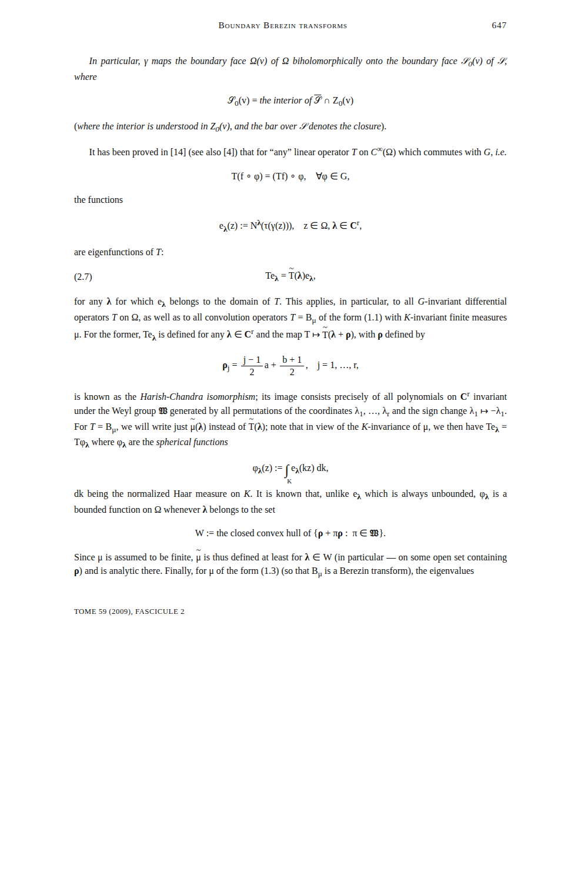Boundary Berezin transforms 647
In particular, γ maps the boundary face Ω(v) of Ω biholomorphically onto the boundary face 𝒮0(v) of 𝒮, where
𝒮0(v) = the interior of 𝒮 ∩ Z0(v)
(where the interior is understood in Z0(v), and the bar over 𝒮 denotes the closure).
It has been proved in [14] (see also [4]) that for “any” linear operator T on C∞(Ω) which commutes with G, i.e.
T(f ∘ φ) = (Tf) ∘ φ, ∀φ ∈ G,
the functions
eλ(z) := Nλ(τ(γ(z))), z ∈ Ω, λ ∈ Cr,
are eigenfunctions of T:
(2.7) Teλ = ~T(λ)eλ,
for any λ for which eλ belongs to the domain of T. This applies, in particular, to all G-invariant differential operators T on Ω, as well as to all convolution operators T = Bμ of the form (1.1) with K-invariant finite measures μ. For the former, Teλ is defined for any λ ∈ Cr and the map T ↦ ~T(λ + ρ), with ρ defined by
ρj = j − 12a + b + 12, j = 1, …, r,
is known as the Harish-Chandra isomorphism; its image consists precisely of all polynomials on Cr invariant under the Weyl group 𝔚 generated by all permutations of the coordinates λ1, …, λr and the sign change λ1 ↦ −λ1. For T = Bμ, we will write just ~μ(λ) instead of ~T(λ); note that in view of the K-invariance of μ, we then have Teλ = Tφλ where φλ are the spherical functions
φλ(z) := ∫K eλ(kz) dk,
dk being the normalized Haar measure on K. It is known that, unlike eλ which is always unbounded, φλ is a bounded function on Ω whenever λ belongs to the set
W := the closed convex hull of {ρ + πρ : π ∈ 𝔚}.
Since μ is assumed to be finite, ~μ is thus defined at least for λ ∈ W (in particular — on some open set containing ρ) and is analytic there. Finally, for μ of the form (1.3) (so that Bμ is a Berezin transform), the eigenvalues
TOME 59 (2009), FASCICULE 2